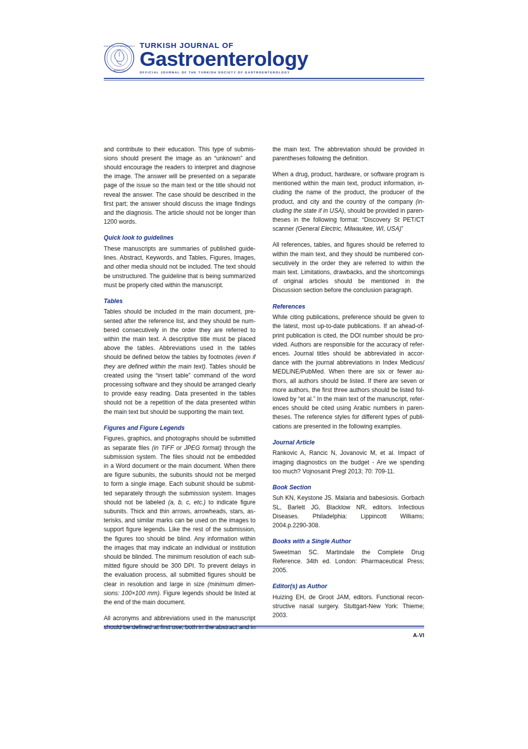TURKISH SOCIETY OF GASTROENTEROLOGY ANKARA 1957
Turkish Journal of
Gastroenterology
Official Journal of the Turkish Society of Gastroenterology
and contribute to their education. This type of submissions should present the image as an “unknown” and should encourage the readers to interpret and diagnose the image. The answer will be presented on a separate page of the issue so the main text or the title should not reveal the answer. The case should be described in the first part; the answer should discuss the image findings and the diagnosis. The article should not be longer than 1200 words.
Quick look to guidelines
These manuscripts are summaries of published guidelines. Abstract, Keywords, and Tables, Figures, Images, and other media should not be included. The text should be unstructured. The guideline that is being summarized must be properly cited within the manuscript.
Tables
Tables should be included in the main document, presented after the reference list, and they should be numbered consecutively in the order they are referred to within the main text. A descriptive title must be placed above the tables. Abbreviations used in the tables should be defined below the tables by footnotes (even if they are defined within the main text). Tables should be created using the “insert table” command of the word processing software and they should be arranged clearly to provide easy reading. Data presented in the tables should not be a repetition of the data presented within the main text but should be supporting the main text.
Figures and Figure Legends
Figures, graphics, and photographs should be submitted as separate files (in TIFF or JPEG format) through the submission system. The files should not be embedded in a Word document or the main document. When there are figure subunits, the subunits should not be merged to form a single image. Each subunit should be submitted separately through the submission system. Images should not be labeled (a, b, c, etc.) to indicate figure subunits. Thick and thin arrows, arrowheads, stars, asterisks, and similar marks can be used on the images to support figure legends. Like the rest of the submission, the figures too should be blind. Any information within the images that may indicate an individual or institution should be blinded. The minimum resolution of each submitted figure should be 300 DPI. To prevent delays in the evaluation process, all submitted figures should be clear in resolution and large in size (minimum dimensions: 100×100 mm). Figure legends should be listed at the end of the main document.
All acronyms and abbreviations used in the manuscript should be defined at first use, both in the abstract and in the main text. The abbreviation should be provided in parentheses following the definition.
When a drug, product, hardware, or software program is mentioned within the main text, product information, including the name of the product, the producer of the product, and city and the country of the company (including the state if in USA), should be provided in parentheses in the following format: “Discovery St PET/CT scanner (General Electric, Milwaukee, WI, USA)”
All references, tables, and figures should be referred to within the main text, and they should be numbered consecutively in the order they are referred to within the main text. Limitations, drawbacks, and the shortcomings of original articles should be mentioned in the Discussion section before the conclusion paragraph.
References
While citing publications, preference should be given to the latest, most up-to-date publications. If an ahead-of-print publication is cited, the DOI number should be provided. Authors are responsible for the accuracy of references. Journal titles should be abbreviated in accordance with the journal abbreviations in Index Medicus/ MEDLINE/PubMed. When there are six or fewer authors, all authors should be listed. If there are seven or more authors, the first three authors should be listed followed by “et al.” In the main text of the manuscript, references should be cited using Arabic numbers in parentheses. The reference styles for different types of publications are presented in the following examples.
Journal Article
Rankovic A, Rancic N, Jovanovic M, et al. Impact of imaging diagnostics on the budget - Are we spending too much? Vojnosanit Pregl 2013; 70: 709-11.
Book Section
Suh KN, Keystone JS. Malaria and babesiosis. Gorbach SL, Barlett JG, Blacklow NR, editors. Infectious Diseases. Philadelphia: Lippincott Williams; 2004.p.2290-308.
Books with a Single Author
Sweetman SC. Martindale the Complete Drug Reference. 34th ed. London: Pharmaceutical Press; 2005.
Editor(s) as Author
Huizing EH, de Groot JAM, editors. Functional reconstructive nasal surgery. Stuttgart-New York: Thieme; 2003.
A-VI